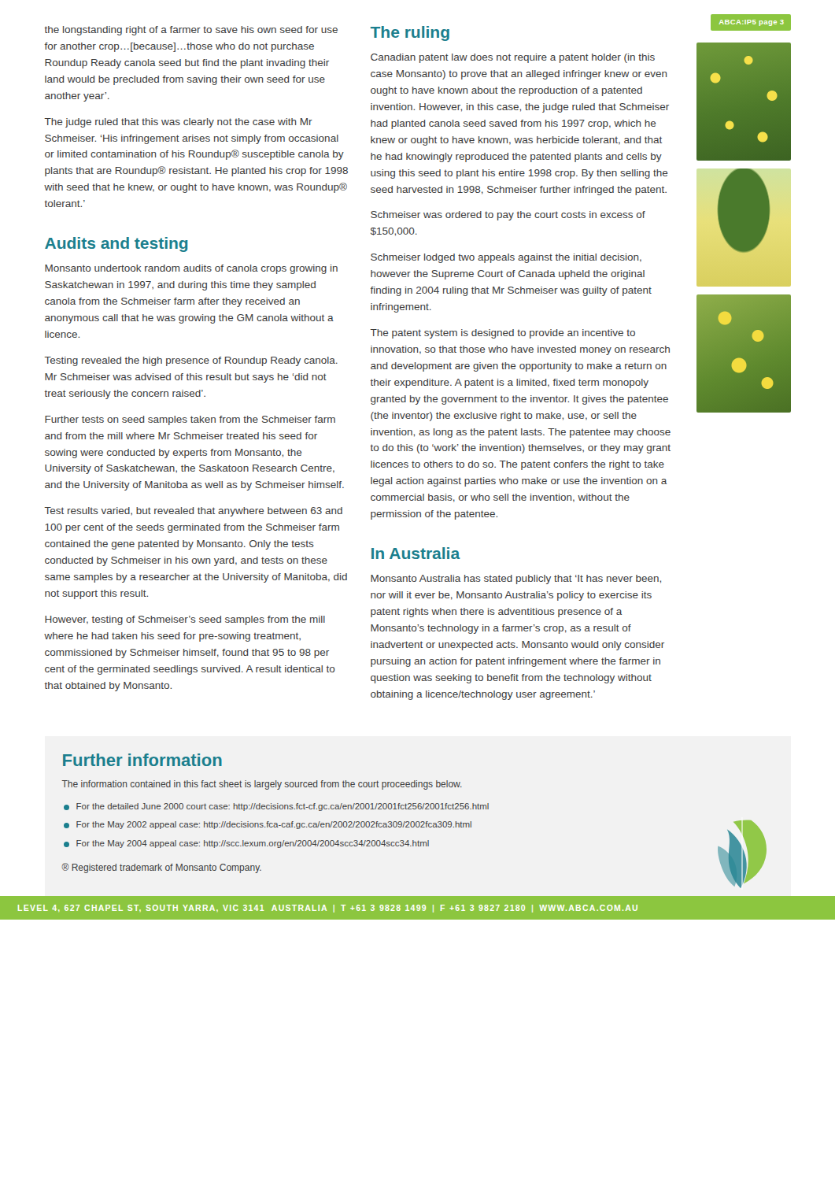ABCA:IP5 page 3
the longstanding right of a farmer to save his own seed for use for another crop…[because]…those who do not purchase Roundup Ready canola seed but find the plant invading their land would be precluded from saving their own seed for use another year’.
The judge ruled that this was clearly not the case with Mr Schmeiser. ‘His infringement arises not simply from occasional or limited contamination of his Roundup® susceptible canola by plants that are Roundup® resistant. He planted his crop for 1998 with seed that he knew, or ought to have known, was Roundup® tolerant.’
Audits and testing
Monsanto undertook random audits of canola crops growing in Saskatchewan in 1997, and during this time they sampled canola from the Schmeiser farm after they received an anonymous call that he was growing the GM canola without a licence.
Testing revealed the high presence of Roundup Ready canola. Mr Schmeiser was advised of this result but says he ‘did not treat seriously the concern raised’.
Further tests on seed samples taken from the Schmeiser farm and from the mill where Mr Schmeiser treated his seed for sowing were conducted by experts from Monsanto, the University of Saskatchewan, the Saskatoon Research Centre, and the University of Manitoba as well as by Schmeiser himself.
Test results varied, but revealed that anywhere between 63 and 100 per cent of the seeds germinated from the Schmeiser farm contained the gene patented by Monsanto. Only the tests conducted by Schmeiser in his own yard, and tests on these same samples by a researcher at the University of Manitoba, did not support this result.
However, testing of Schmeiser’s seed samples from the mill where he had taken his seed for pre-sowing treatment, commissioned by Schmeiser himself, found that 95 to 98 per cent of the germinated seedlings survived. A result identical to that obtained by Monsanto.
The ruling
Canadian patent law does not require a patent holder (in this case Monsanto) to prove that an alleged infringer knew or even ought to have known about the reproduction of a patented invention. However, in this case, the judge ruled that Schmeiser had planted canola seed saved from his 1997 crop, which he knew or ought to have known, was herbicide tolerant, and that he had knowingly reproduced the patented plants and cells by using this seed to plant his entire 1998 crop. By then selling the seed harvested in 1998, Schmeiser further infringed the patent.
Schmeiser was ordered to pay the court costs in excess of $150,000.
Schmeiser lodged two appeals against the initial decision, however the Supreme Court of Canada upheld the original finding in 2004 ruling that Mr Schmeiser was guilty of patent infringement.
The patent system is designed to provide an incentive to innovation, so that those who have invested money on research and development are given the opportunity to make a return on their expenditure. A patent is a limited, fixed term monopoly granted by the government to the inventor. It gives the patentee (the inventor) the exclusive right to make, use, or sell the invention, as long as the patent lasts. The patentee may choose to do this (to ‘work’ the invention) themselves, or they may grant licences to others to do so. The patent confers the right to take legal action against parties who make or use the invention on a commercial basis, or who sell the invention, without the permission of the patentee.
In Australia
Monsanto Australia has stated publicly that ‘It has never been, nor will it ever be, Monsanto Australia’s policy to exercise its patent rights when there is adventitious presence of a Monsanto’s technology in a farmer’s crop, as a result of inadvertent or unexpected acts. Monsanto would only consider pursuing an action for patent infringement where the farmer in question was seeking to benefit from the technology without obtaining a licence/technology user agreement.’
Further information
The information contained in this fact sheet is largely sourced from the court proceedings below.
For the detailed June 2000 court case: http://decisions.fct-cf.gc.ca/en/2001/2001fct256/2001fct256.html
For the May 2002 appeal case: http://decisions.fca-caf.gc.ca/en/2002/2002fca309/2002fca309.html
For the May 2004 appeal case: http://scc.lexum.org/en/2004/2004scc34/2004scc34.html
® Registered trademark of Monsanto Company.
LEVEL 4, 627 CHAPEL ST, SOUTH YARRA, VIC 3141 AUSTRALIA|t +61 3 9828 1499|f +61 3 9827 2180|www.abca.com.au